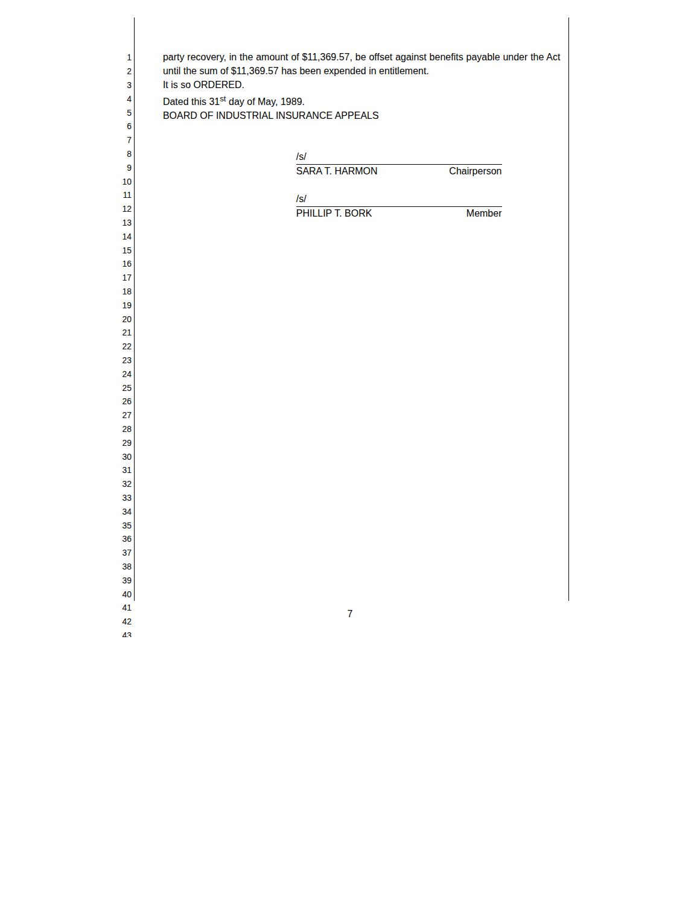1
2
3
4
5
6
7
8
9
10
11
12
13
14
15
16
17
18
19
20
21
22
23
24
25
26
27
28
29
30
31
32
33
34
35
36
37
38
39
40
41
42
43
44
45
46
47
party recovery, in the amount of $11,369.57, be offset against benefits payable under the Act until the sum of $11,369.57 has been expended in entitlement.
It is so ORDERED.
Dated this 31st day of May, 1989.
BOARD OF INDUSTRIAL INSURANCE APPEALS
/s/
SARA T. HARMON Chairperson
/s/
PHILLIP T. BORK Member
7